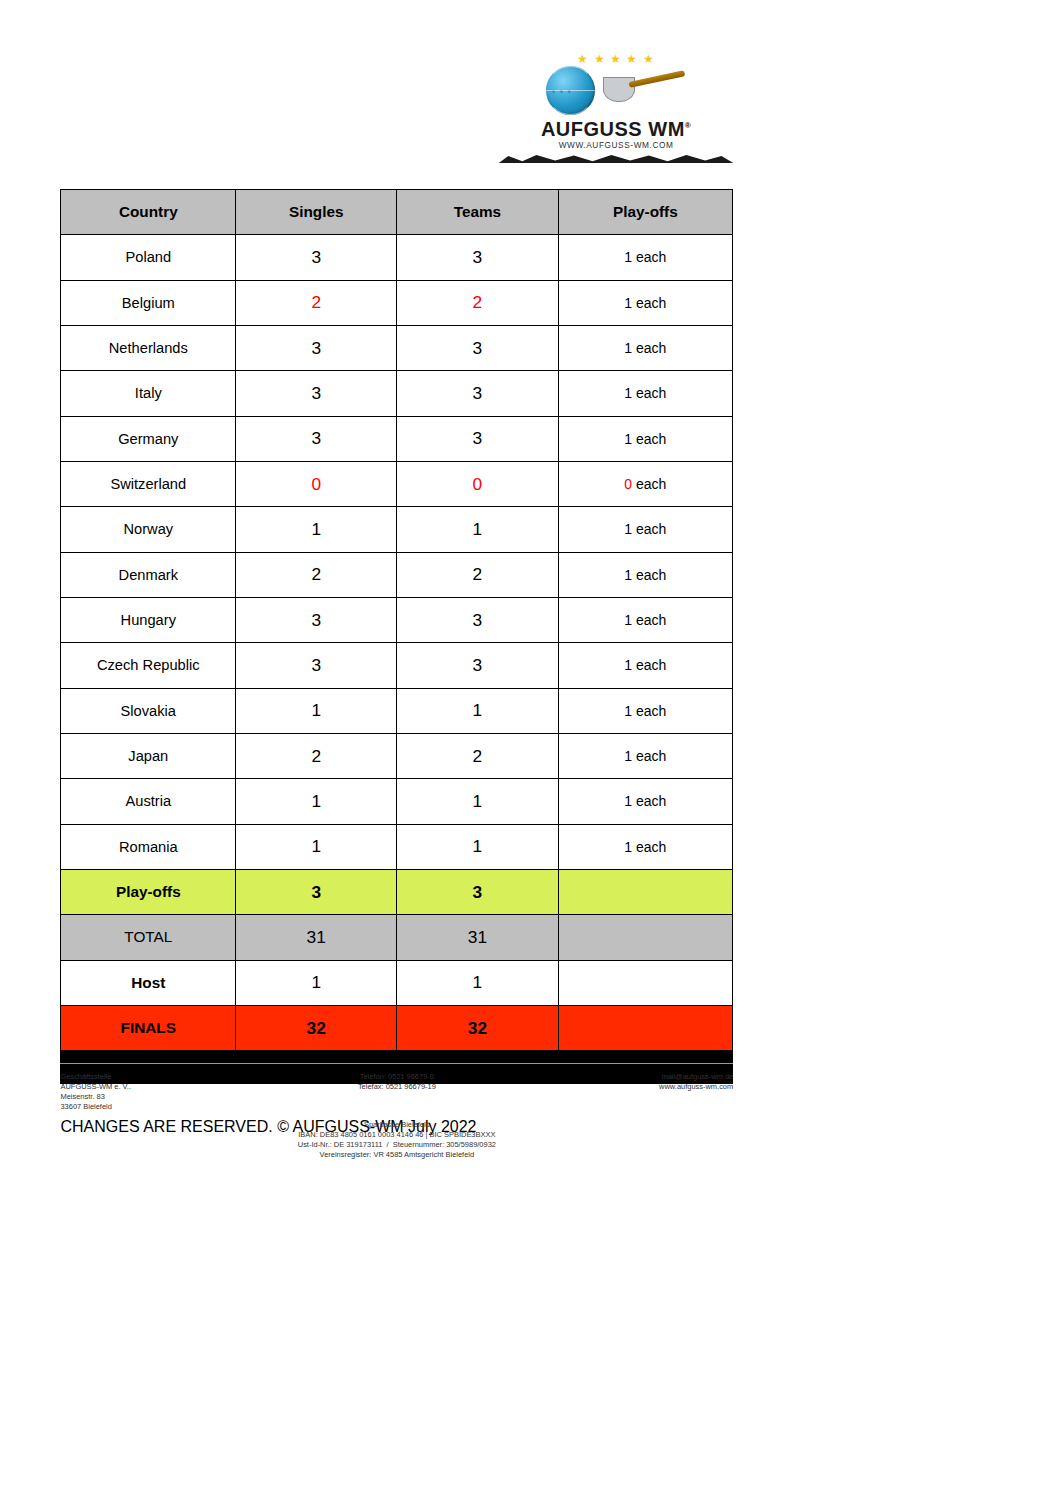★ ★ ★ ★ ★
• • •
AUFGUSS WM®
WWW.AUFGUSS-WM.COM
| Country | Singles | Teams | Play-offs |
| --- | --- | --- | --- |
| Poland | 3 | 3 | 1 each |
| Belgium | 2 | 2 | 1 each |
| Netherlands | 3 | 3 | 1 each |
| Italy | 3 | 3 | 1 each |
| Germany | 3 | 3 | 1 each |
| Switzerland | 0 | 0 | 0 each |
| Norway | 1 | 1 | 1 each |
| Denmark | 2 | 2 | 1 each |
| Hungary | 3 | 3 | 1 each |
| Czech Republic | 3 | 3 | 1 each |
| Slovakia | 1 | 1 | 1 each |
| Japan | 2 | 2 | 1 each |
| Austria | 1 | 1 | 1 each |
| Romania | 1 | 1 | 1 each |
| Play-offs | 3 | 3 | |
| TOTAL | 31 | 31 | |
| Host | 1 | 1 | |
| FINALS | 32 | 32 | |
CHANGES ARE RESERVED. © AUFGUSS-WM July 2022
Geschäftsstelle
AUFGUSS-WM e. V..
Meisenstr. 83
33607 Bielefeld
Telefon: 0521 96679-0
Telefax: 0521 96679-19
mail@aufguss-wm.de
www.aufguss-wm.com
Sparkasse Bielefeld
IBAN: DE83 4805 0161 0003 4146 46 | BIC SPBIDE3BXXX
Ust-Id-Nr.: DE 319173111 / Steuernummer: 305/5989/0932
Vereinsregister: VR 4585 Amtsgericht Bielefeld